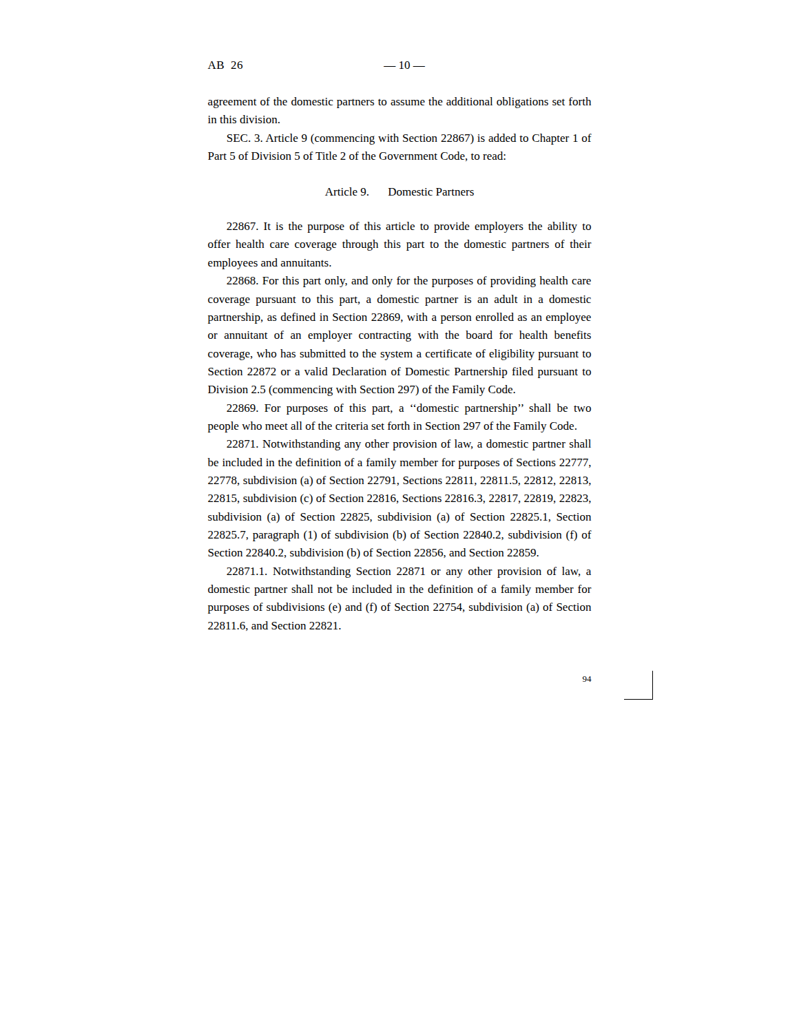AB 26
— 10 —
agreement of the domestic partners to assume the additional obligations set forth in this division.
SEC. 3. Article 9 (commencing with Section 22867) is added to Chapter 1 of Part 5 of Division 5 of Title 2 of the Government Code, to read:
Article 9. Domestic Partners
22867. It is the purpose of this article to provide employers the ability to offer health care coverage through this part to the domestic partners of their employees and annuitants.
22868. For this part only, and only for the purposes of providing health care coverage pursuant to this part, a domestic partner is an adult in a domestic partnership, as defined in Section 22869, with a person enrolled as an employee or annuitant of an employer contracting with the board for health benefits coverage, who has submitted to the system a certificate of eligibility pursuant to Section 22872 or a valid Declaration of Domestic Partnership filed pursuant to Division 2.5 (commencing with Section 297) of the Family Code.
22869. For purposes of this part, a ‘‘domestic partnership’’ shall be two people who meet all of the criteria set forth in Section 297 of the Family Code.
22871. Notwithstanding any other provision of law, a domestic partner shall be included in the definition of a family member for purposes of Sections 22777, 22778, subdivision (a) of Section 22791, Sections 22811, 22811.5, 22812, 22813, 22815, subdivision (c) of Section 22816, Sections 22816.3, 22817, 22819, 22823, subdivision (a) of Section 22825, subdivision (a) of Section 22825.1, Section 22825.7, paragraph (1) of subdivision (b) of Section 22840.2, subdivision (f) of Section 22840.2, subdivision (b) of Section 22856, and Section 22859.
22871.1. Notwithstanding Section 22871 or any other provision of law, a domestic partner shall not be included in the definition of a family member for purposes of subdivisions (e) and (f) of Section 22754, subdivision (a) of Section 22811.6, and Section 22821.
94